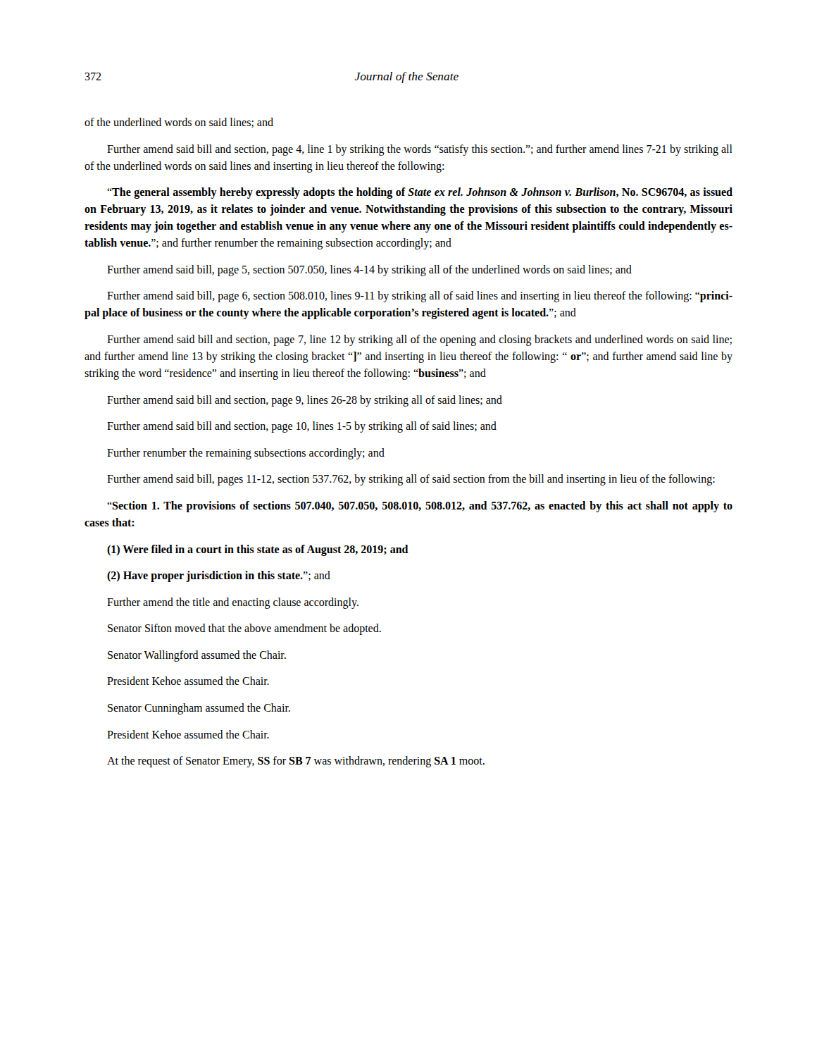372
Journal of the Senate
of the underlined words on said lines; and
Further amend said bill and section, page 4, line 1 by striking the words “satisfy this section.”; and further amend lines 7-21 by striking all of the underlined words on said lines and inserting in lieu thereof the following:
“The general assembly hereby expressly adopts the holding of State ex rel. Johnson & Johnson v. Burlison, No. SC96704, as issued on February 13, 2019, as it relates to joinder and venue. Notwithstanding the provisions of this subsection to the contrary, Missouri residents may join together and establish venue in any venue where any one of the Missouri resident plaintiffs could independently establish venue.”; and further renumber the remaining subsection accordingly; and
Further amend said bill, page 5, section 507.050, lines 4-14 by striking all of the underlined words on said lines; and
Further amend said bill, page 6, section 508.010, lines 9-11 by striking all of said lines and inserting in lieu thereof the following: “principal place of business or the county where the applicable corporation’s registered agent is located.”; and
Further amend said bill and section, page 7, line 12 by striking all of the opening and closing brackets and underlined words on said line; and further amend line 13 by striking the closing bracket “]” and inserting in lieu thereof the following: “ or”; and further amend said line by striking the word “residence” and inserting in lieu thereof the following: “business”; and
Further amend said bill and section, page 9, lines 26-28 by striking all of said lines; and
Further amend said bill and section, page 10, lines 1-5 by striking all of said lines; and
Further renumber the remaining subsections accordingly; and
Further amend said bill, pages 11-12, section 537.762, by striking all of said section from the bill and inserting in lieu of the following:
“Section 1. The provisions of sections 507.040, 507.050, 508.010, 508.012, and 537.762, as enacted by this act shall not apply to cases that:
(1) Were filed in a court in this state as of August 28, 2019; and
(2) Have proper jurisdiction in this state.”; and
Further amend the title and enacting clause accordingly.
Senator Sifton moved that the above amendment be adopted.
Senator Wallingford assumed the Chair.
President Kehoe assumed the Chair.
Senator Cunningham assumed the Chair.
President Kehoe assumed the Chair.
At the request of Senator Emery, SS for SB 7 was withdrawn, rendering SA 1 moot.